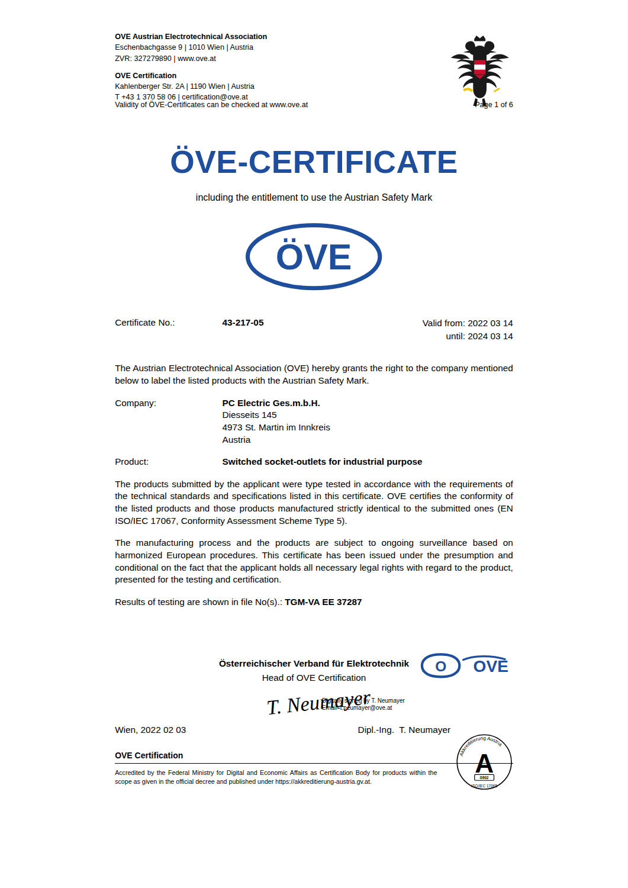OVE Austrian Electrotechnical Association
Eschenbachgasse 9 | 1010 Wien | Austria
ZVR: 327279890 | www.ove.at
OVE Certification
Kahlenberger Str. 2A | 1190 Wien | Austria
T +43 1 370 58 06 | certification@ove.at
Validity of ÖVE-Certificates can be checked at www.ove.at Page 1 of 6
ÖVE-CERTIFICATE
including the entitlement to use the Austrian Safety Mark
ÖVE
Certificate No.: 43-217-05
Valid from: 2022 03 14
until: 2024 03 14
The Austrian Electrotechnical Association (OVE) hereby grants the right to the company mentioned below to label the listed products with the Austrian Safety Mark.
Company: PC Electric Ges.m.b.H. Diesseits 145 4973 St. Martin im Innkreis Austria
Product: Switched socket-outlets for industrial purpose
The products submitted by the applicant were type tested in accordance with the requirements of the technical standards and specifications listed in this certificate. OVE certifies the conformity of the listed products and those products manufactured strictly identical to the submitted ones (EN ISO/IEC 17067, Conformity Assessment Scheme Type 5).
The manufacturing process and the products are subject to ongoing surveillance based on harmonized European procedures. This certificate has been issued under the presumption and conditional on the fact that the applicant holds all necessary legal rights with regard to the product, presented for the testing and certification.
Results of testing are shown in file No(s).: TGM-VA EE 37287
O OVE
Österreichischer Verband für Elektrotechnik
Head of OVE Certification
T. Neumayer Digitally signed by T. Neumayer
Email=t.neumayer@ove.at
Wien, 2022 02 03 Dipl.-Ing. T. Neumayer
OVE Certification
Accredited by the Federal Ministry for Digital and Economic Affairs as Certification Body for products within the scope as given in the official decree and published under https://akkreditierung-austria.gv.at.
Akkreditierung Austria A 0902 ISO/IEC 17065